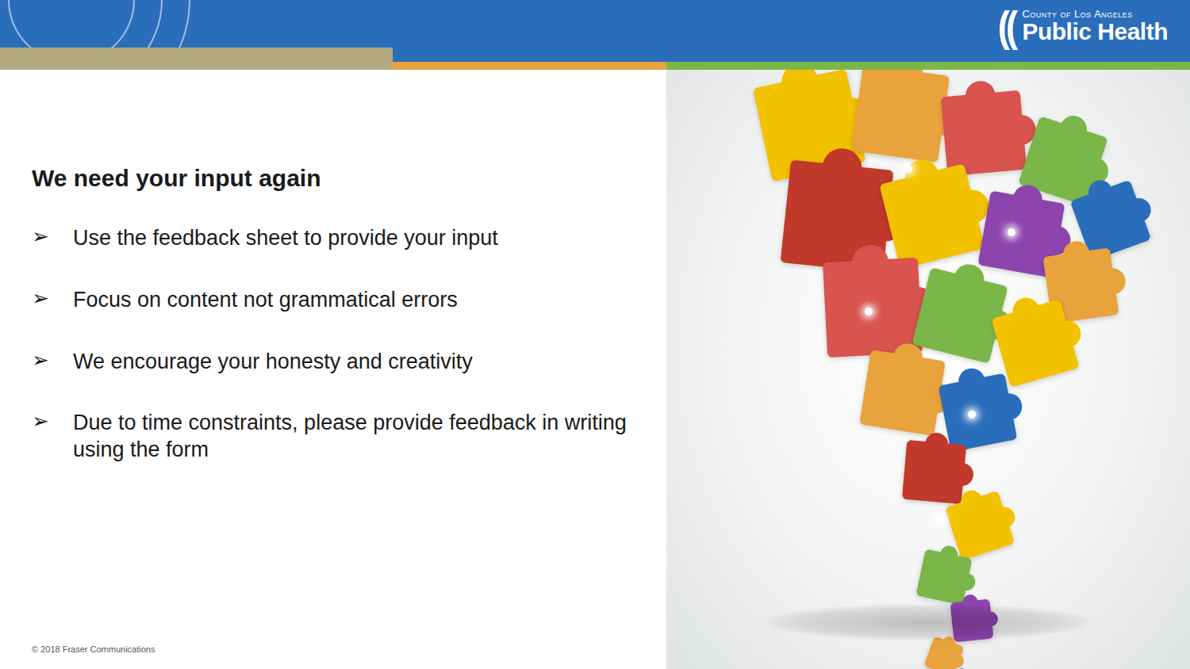(( County of Los Angeles Public Health
We need your input again
Use the feedback sheet to provide your input
Focus on content not grammatical errors
We encourage your honesty and creativity
Due to time constraints, please provide feedback in writing using the form
© 2018 Fraser Communications